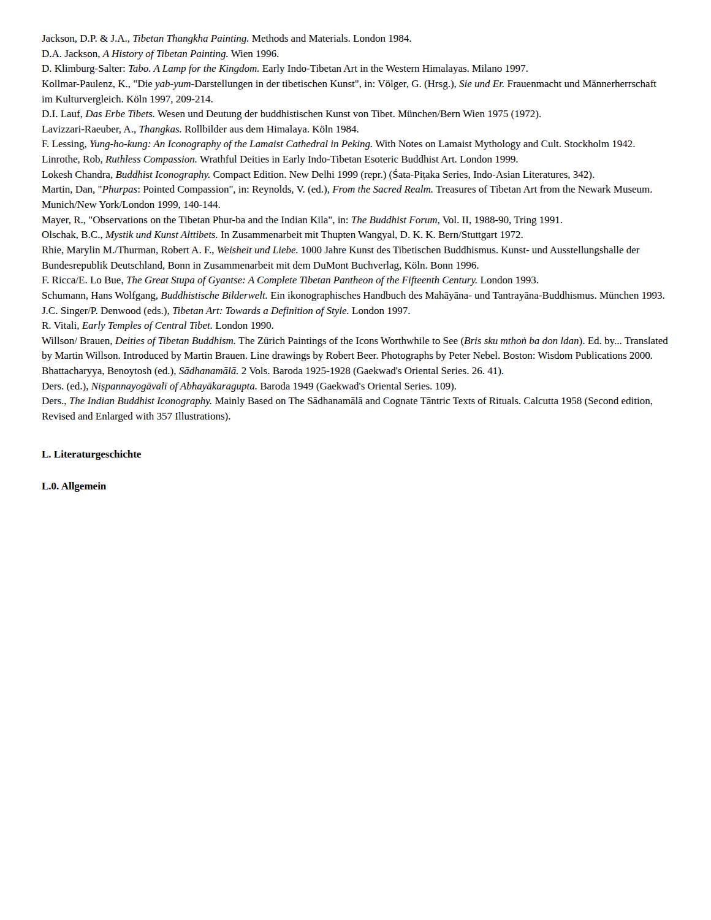Jackson, D.P. & J.A., Tibetan Thangkha Painting. Methods and Materials. London 1984.
D.A. Jackson, A History of Tibetan Painting. Wien 1996.
D. Klimburg-Salter: Tabo. A Lamp for the Kingdom. Early Indo-Tibetan Art in the Western Himalayas. Milano 1997.
Kollmar-Paulenz, K., "Die yab-yum-Darstellungen in der tibetischen Kunst", in: Völger, G. (Hrsg.), Sie und Er. Frauenmacht und Männerherrschaft im Kulturvergleich. Köln 1997, 209-214.
D.I. Lauf, Das Erbe Tibets. Wesen und Deutung der buddhistischen Kunst von Tibet. München/Bern Wien 1975 (1972).
Lavizzari-Raeuber, A., Thangkas. Rollbilder aus dem Himalaya. Köln 1984.
F. Lessing, Yung-ho-kung: An Iconography of the Lamaist Cathedral in Peking. With Notes on Lamaist Mythology and Cult. Stockholm 1942.
Linrothe, Rob, Ruthless Compassion. Wrathful Deities in Early Indo-Tibetan Esoteric Buddhist Art. London 1999.
Lokesh Chandra, Buddhist Iconography. Compact Edition. New Delhi 1999 (repr.) (Śata-Piṭaka Series, Indo-Asian Literatures, 342).
Martin, Dan, "Phurpas: Pointed Compassion", in: Reynolds, V. (ed.), From the Sacred Realm. Treasures of Tibetan Art from the Newark Museum. Munich/New York/London 1999, 140-144.
Mayer, R., "Observations on the Tibetan Phur-ba and the Indian Kila", in: The Buddhist Forum, Vol. II, 1988-90, Tring 1991.
Olschak, B.C., Mystik und Kunst Alttibets. In Zusammenarbeit mit Thupten Wangyal, D. K. K. Bern/Stuttgart 1972.
Rhie, Marylin M./Thurman, Robert A. F., Weisheit und Liebe. 1000 Jahre Kunst des Tibetischen Buddhismus. Kunst- und Ausstellungshalle der Bundesrepublik Deutschland, Bonn in Zusammenarbeit mit dem DuMont Buchverlag, Köln. Bonn 1996.
F. Ricca/E. Lo Bue, The Great Stupa of Gyantse: A Complete Tibetan Pantheon of the Fifteenth Century. London 1993.
Schumann, Hans Wolfgang, Buddhistische Bilderwelt. Ein ikonographisches Handbuch des Mahāyāna- und Tantrayāna-Buddhismus. München 1993.
J.C. Singer/P. Denwood (eds.), Tibetan Art: Towards a Definition of Style. London 1997.
R. Vitali, Early Temples of Central Tibet. London 1990.
Willson/ Brauen, Deities of Tibetan Buddhism. The Zürich Paintings of the Icons Worthwhile to See (Bris sku mthoṅ ba don ldan). Ed. by... Translated by Martin Willson. Introduced by Martin Brauen. Line drawings by Robert Beer. Photographs by Peter Nebel. Boston: Wisdom Publications 2000.
Bhattacharyya, Benoytosh (ed.), Sādhanamālā. 2 Vols. Baroda 1925-1928 (Gaekwad's Oriental Series. 26. 41).
Ders. (ed.), Niṣpannayogāvalī of Abhayākaragupta. Baroda 1949 (Gaekwad's Oriental Series. 109).
Ders., The Indian Buddhist Iconography. Mainly Based on The Sādhanamālā and Cognate Tāntric Texts of Rituals. Calcutta 1958 (Second edition, Revised and Enlarged with 357 Illustrations).
L. Literaturgeschichte
L.0. Allgemein